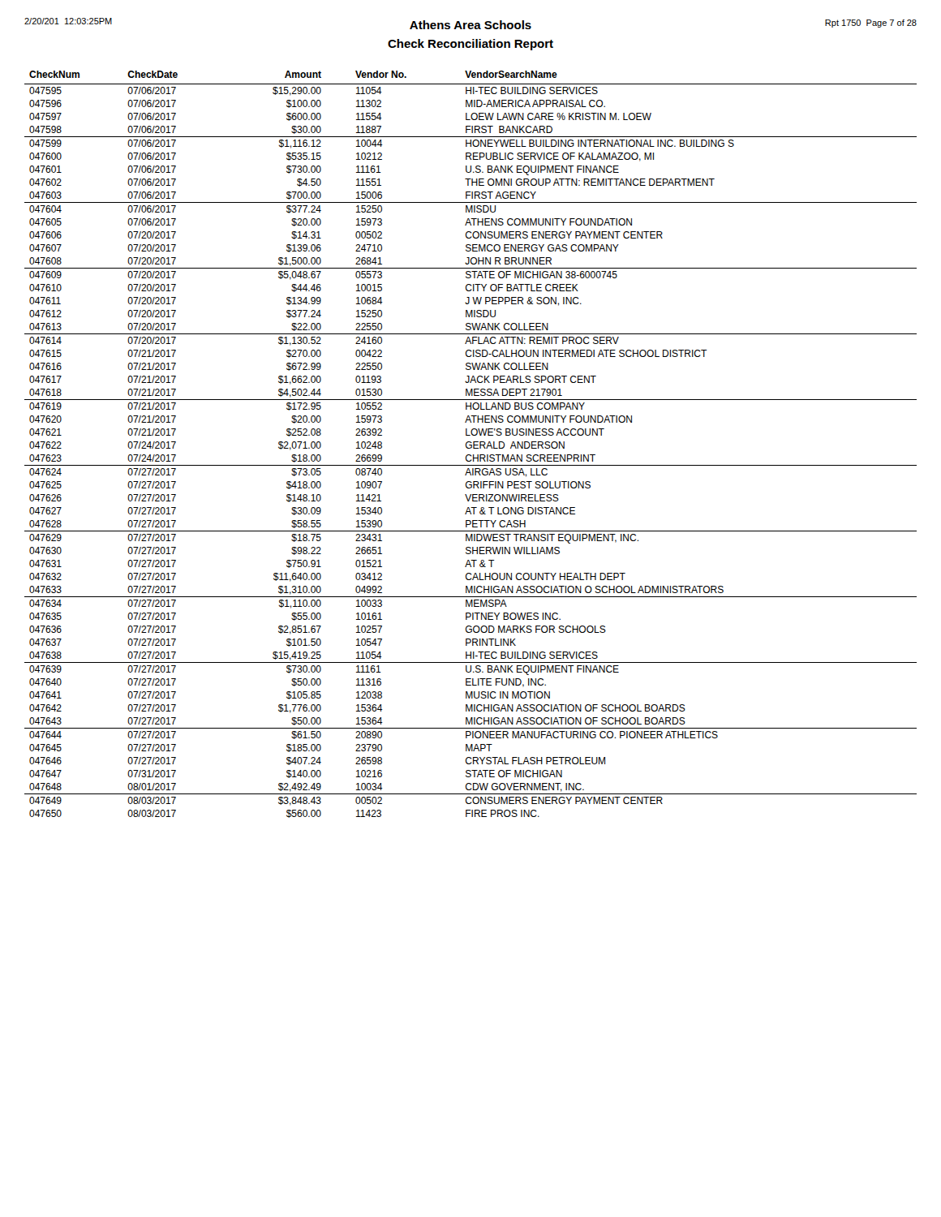2/20/201 12:03:25PM
Rpt 1750 Page 7 of 28
Athens Area Schools
Check Reconciliation Report
| CheckNum | CheckDate | Amount | Vendor No. | VendorSearchName |
| --- | --- | --- | --- | --- |
| 047595 | 07/06/2017 | $15,290.00 | 11054 | HI-TEC BUILDING SERVICES |
| 047596 | 07/06/2017 | $100.00 | 11302 | MID-AMERICA APPRAISAL CO. |
| 047597 | 07/06/2017 | $600.00 | 11554 | LOEW LAWN CARE % KRISTIN M. LOEW |
| 047598 | 07/06/2017 | $30.00 | 11887 | FIRST BANKCARD |
| 047599 | 07/06/2017 | $1,116.12 | 10044 | HONEYWELL BUILDING INTERNATIONAL INC. BUILDING S |
| 047600 | 07/06/2017 | $535.15 | 10212 | REPUBLIC SERVICE OF KALAMAZOO, MI |
| 047601 | 07/06/2017 | $730.00 | 11161 | U.S. BANK EQUIPMENT FINANCE |
| 047602 | 07/06/2017 | $4.50 | 11551 | THE OMNI GROUP ATTN: REMITTANCE DEPARTMENT |
| 047603 | 07/06/2017 | $700.00 | 15006 | FIRST AGENCY |
| 047604 | 07/06/2017 | $377.24 | 15250 | MISDU |
| 047605 | 07/06/2017 | $20.00 | 15973 | ATHENS COMMUNITY FOUNDATION |
| 047606 | 07/20/2017 | $14.31 | 00502 | CONSUMERS ENERGY PAYMENT CENTER |
| 047607 | 07/20/2017 | $139.06 | 24710 | SEMCO ENERGY GAS COMPANY |
| 047608 | 07/20/2017 | $1,500.00 | 26841 | JOHN R BRUNNER |
| 047609 | 07/20/2017 | $5,048.67 | 05573 | STATE OF MICHIGAN 38-6000745 |
| 047610 | 07/20/2017 | $44.46 | 10015 | CITY OF BATTLE CREEK |
| 047611 | 07/20/2017 | $134.99 | 10684 | J W PEPPER & SON, INC. |
| 047612 | 07/20/2017 | $377.24 | 15250 | MISDU |
| 047613 | 07/20/2017 | $22.00 | 22550 | SWANK COLLEEN |
| 047614 | 07/20/2017 | $1,130.52 | 24160 | AFLAC ATTN: REMIT PROC SERV |
| 047615 | 07/21/2017 | $270.00 | 00422 | CISD-CALHOUN INTERMEDI ATE SCHOOL DISTRICT |
| 047616 | 07/21/2017 | $672.99 | 22550 | SWANK COLLEEN |
| 047617 | 07/21/2017 | $1,662.00 | 01193 | JACK PEARLS SPORT CENT |
| 047618 | 07/21/2017 | $4,502.44 | 01530 | MESSA DEPT 217901 |
| 047619 | 07/21/2017 | $172.95 | 10552 | HOLLAND BUS COMPANY |
| 047620 | 07/21/2017 | $20.00 | 15973 | ATHENS COMMUNITY FOUNDATION |
| 047621 | 07/21/2017 | $252.08 | 26392 | LOWE'S BUSINESS ACCOUNT |
| 047622 | 07/24/2017 | $2,071.00 | 10248 | GERALD ANDERSON |
| 047623 | 07/24/2017 | $18.00 | 26699 | CHRISTMAN SCREENPRINT |
| 047624 | 07/27/2017 | $73.05 | 08740 | AIRGAS USA, LLC |
| 047625 | 07/27/2017 | $418.00 | 10907 | GRIFFIN PEST SOLUTIONS |
| 047626 | 07/27/2017 | $148.10 | 11421 | VERIZONWIRELESS |
| 047627 | 07/27/2017 | $30.09 | 15340 | AT & T LONG DISTANCE |
| 047628 | 07/27/2017 | $58.55 | 15390 | PETTY CASH |
| 047629 | 07/27/2017 | $18.75 | 23431 | MIDWEST TRANSIT EQUIPMENT, INC. |
| 047630 | 07/27/2017 | $98.22 | 26651 | SHERWIN WILLIAMS |
| 047631 | 07/27/2017 | $750.91 | 01521 | AT & T |
| 047632 | 07/27/2017 | $11,640.00 | 03412 | CALHOUN COUNTY HEALTH DEPT |
| 047633 | 07/27/2017 | $1,310.00 | 04992 | MICHIGAN ASSOCIATION O SCHOOL ADMINISTRATORS |
| 047634 | 07/27/2017 | $1,110.00 | 10033 | MEMSPA |
| 047635 | 07/27/2017 | $55.00 | 10161 | PITNEY BOWES INC. |
| 047636 | 07/27/2017 | $2,851.67 | 10257 | GOOD MARKS FOR SCHOOLS |
| 047637 | 07/27/2017 | $101.50 | 10547 | PRINTLINK |
| 047638 | 07/27/2017 | $15,419.25 | 11054 | HI-TEC BUILDING SERVICES |
| 047639 | 07/27/2017 | $730.00 | 11161 | U.S. BANK EQUIPMENT FINANCE |
| 047640 | 07/27/2017 | $50.00 | 11316 | ELITE FUND, INC. |
| 047641 | 07/27/2017 | $105.85 | 12038 | MUSIC IN MOTION |
| 047642 | 07/27/2017 | $1,776.00 | 15364 | MICHIGAN ASSOCIATION OF SCHOOL BOARDS |
| 047643 | 07/27/2017 | $50.00 | 15364 | MICHIGAN ASSOCIATION OF SCHOOL BOARDS |
| 047644 | 07/27/2017 | $61.50 | 20890 | PIONEER MANUFACTURING CO. PIONEER ATHLETICS |
| 047645 | 07/27/2017 | $185.00 | 23790 | MAPT |
| 047646 | 07/27/2017 | $407.24 | 26598 | CRYSTAL FLASH PETROLEUM |
| 047647 | 07/31/2017 | $140.00 | 10216 | STATE OF MICHIGAN |
| 047648 | 08/01/2017 | $2,492.49 | 10034 | CDW GOVERNMENT, INC. |
| 047649 | 08/03/2017 | $3,848.43 | 00502 | CONSUMERS ENERGY PAYMENT CENTER |
| 047650 | 08/03/2017 | $560.00 | 11423 | FIRE PROS INC. |